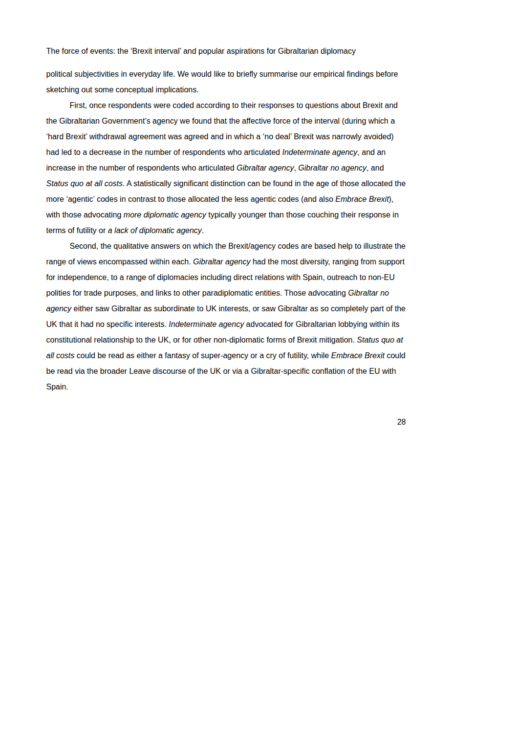The force of events: the ‘Brexit interval’ and popular aspirations for Gibraltarian diplomacy
political subjectivities in everyday life. We would like to briefly summarise our empirical findings before sketching out some conceptual implications.
First, once respondents were coded according to their responses to questions about Brexit and the Gibraltarian Government’s agency we found that the affective force of the interval (during which a ‘hard Brexit’ withdrawal agreement was agreed and in which a ‘no deal’ Brexit was narrowly avoided) had led to a decrease in the number of respondents who articulated Indeterminate agency, and an increase in the number of respondents who articulated Gibraltar agency, Gibraltar no agency, and Status quo at all costs. A statistically significant distinction can be found in the age of those allocated the more ‘agentic’ codes in contrast to those allocated the less agentic codes (and also Embrace Brexit), with those advocating more diplomatic agency typically younger than those couching their response in terms of futility or a lack of diplomatic agency.
Second, the qualitative answers on which the Brexit/agency codes are based help to illustrate the range of views encompassed within each. Gibraltar agency had the most diversity, ranging from support for independence, to a range of diplomacies including direct relations with Spain, outreach to non-EU polities for trade purposes, and links to other paradiplomatic entities. Those advocating Gibraltar no agency either saw Gibraltar as subordinate to UK interests, or saw Gibraltar as so completely part of the UK that it had no specific interests. Indeterminate agency advocated for Gibraltarian lobbying within its constitutional relationship to the UK, or for other non-diplomatic forms of Brexit mitigation. Status quo at all costs could be read as either a fantasy of super-agency or a cry of futility, while Embrace Brexit could be read via the broader Leave discourse of the UK or via a Gibraltar-specific conflation of the EU with Spain.
28